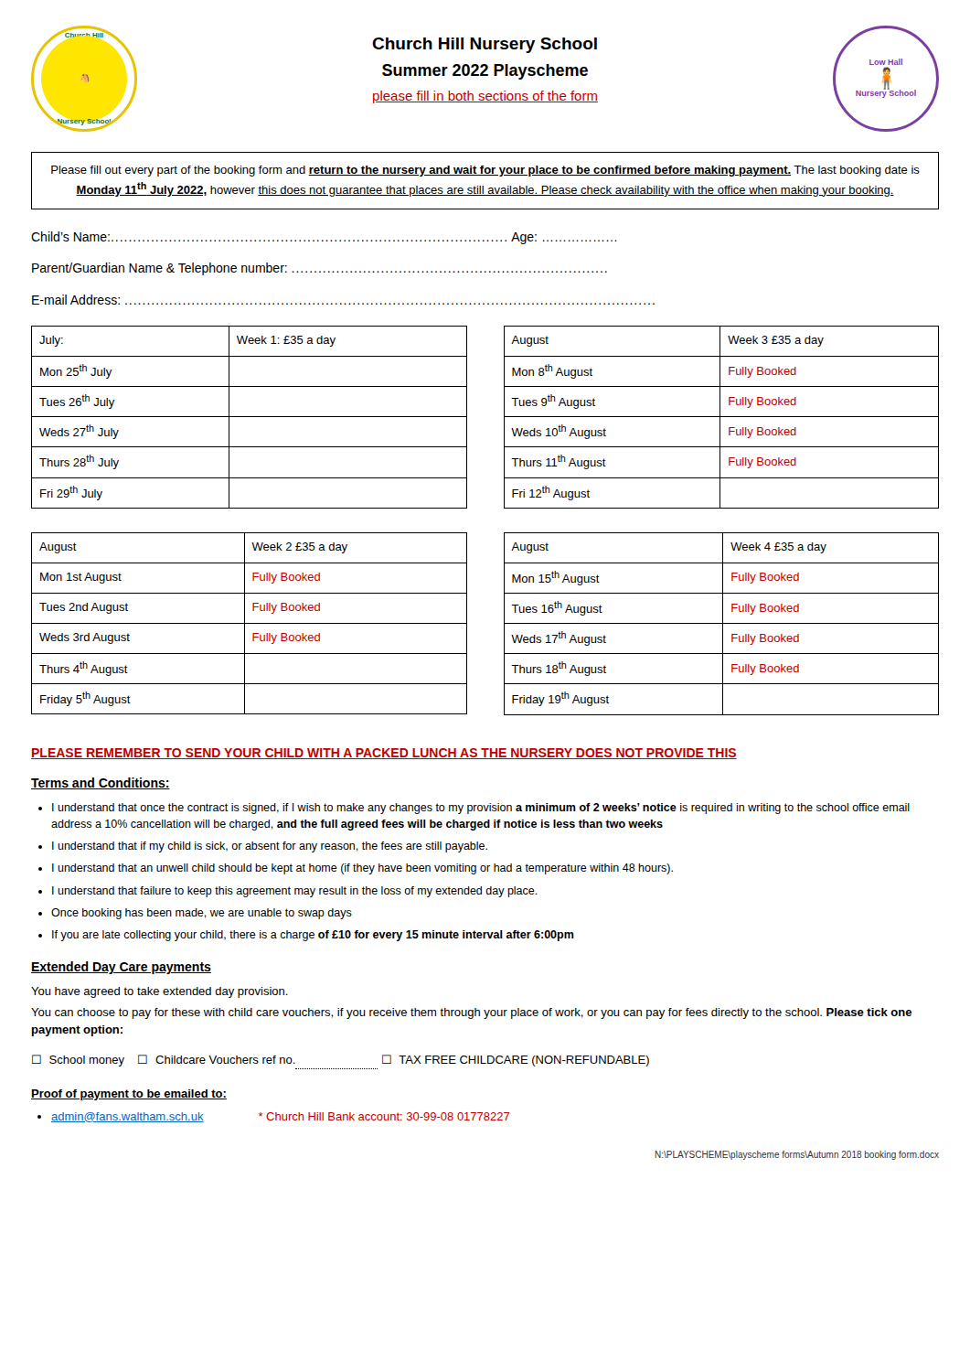Church Hill
🐴
Nursery School
Church Hill Nursery School
Summer 2022 Playscheme
please fill in both sections of the form
Low Hall
🧍
Nursery School
Please fill out every part of the booking form and return to the nursery and wait for your place to be confirmed before making payment. The last booking date is Monday 11th July 2022, however this does not guarantee that places are still available. Please check availability with the office when making your booking.
Child’s Name:......................................................................................... Age: ………………
Parent/Guardian Name & Telephone number: .......................................................................
E-mail Address: .......................................................................................................................
| July: | Week 1: £35 a day |
| --- | --- |
| Mon 25 th July | |
| Tues 26 th July | |
| Weds 27 th July | |
| Thurs 28 th July | |
| Fri 29 th July | |
| August | Week 2 £35 a day |
| --- | --- |
| Mon 1st August | Fully Booked |
| Tues 2nd August | Fully Booked |
| Weds 3rd August | Fully Booked |
| Thurs 4 th August | |
| Friday 5 th August | |
| August | Week 3 £35 a day |
| --- | --- |
| Mon 8 th August | Fully Booked |
| Tues 9 th August | Fully Booked |
| Weds 10 th August | Fully Booked |
| Thurs 11 th August | Fully Booked |
| Fri 12 th August | |
| August | Week 4 £35 a day |
| --- | --- |
| Mon 15 th August | Fully Booked |
| Tues 16 th August | Fully Booked |
| Weds 17 th August | Fully Booked |
| Thurs 18 th August | Fully Booked |
| Friday 19 th August | |
PLEASE REMEMBER TO SEND YOUR CHILD WITH A PACKED LUNCH AS THE NURSERY DOES NOT PROVIDE THIS
Terms and Conditions:
I understand that once the contract is signed, if I wish to make any changes to my provision a minimum of 2 weeks’ notice is required in writing to the school office email address a 10% cancellation will be charged, and the full agreed fees will be charged if notice is less than two weeks
I understand that if my child is sick, or absent for any reason, the fees are still payable.
I understand that an unwell child should be kept at home (if they have been vomiting or had a temperature within 48 hours).
I understand that failure to keep this agreement may result in the loss of my extended day place.
Once booking has been made, we are unable to swap days
If you are late collecting your child, there is a charge of £10 for every 15 minute interval after 6:00pm
Extended Day Care payments
You have agreed to take extended day provision.
You can choose to pay for these with child care vouchers, if you receive them through your place of work, or you can pay for fees directly to the school. Please tick one payment option:
☐ School money ☐ Childcare Vouchers ref no. ☐ TAX FREE CHILDCARE (NON-REFUNDABLE)
Proof of payment to be emailed to:
admin@fans.waltham.sch.uk* Church Hill Bank account: 30-99-08 01778227
N:\PLAYSCHEME\playscheme forms\Autumn 2018 booking form.docx